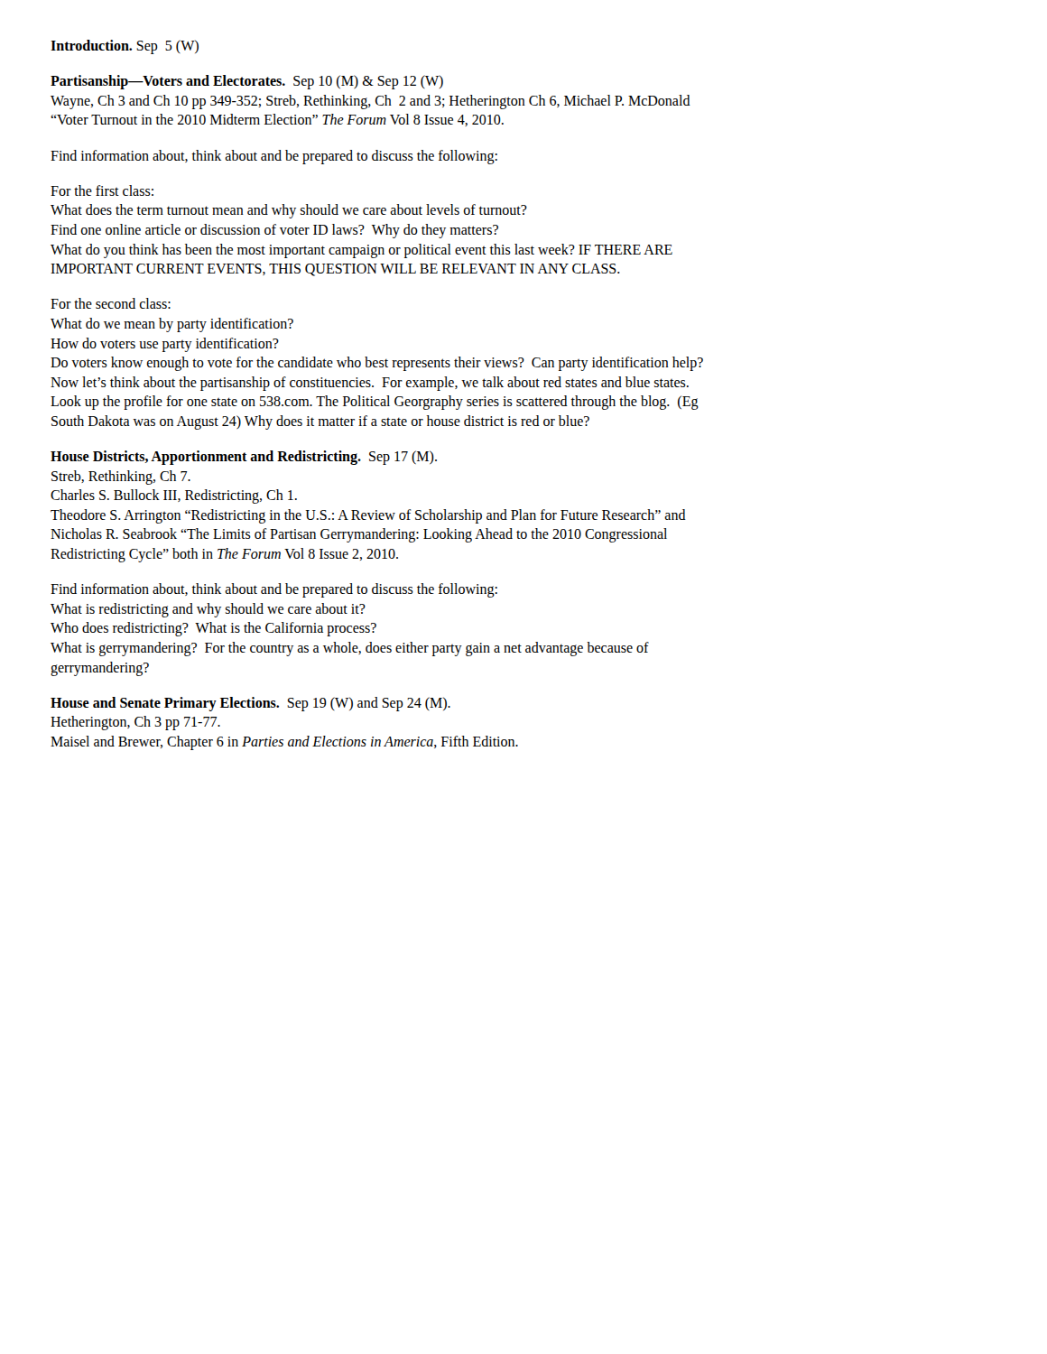Introduction. Sep 5 (W)
Partisanship—Voters and Electorates. Sep 10 (M) & Sep 12 (W)
Wayne, Ch 3 and Ch 10 pp 349-352; Streb, Rethinking, Ch 2 and 3; Hetherington Ch 6, Michael P. McDonald “Voter Turnout in the 2010 Midterm Election” The Forum Vol 8 Issue 4, 2010.
Find information about, think about and be prepared to discuss the following:
For the first class:
What does the term turnout mean and why should we care about levels of turnout?
Find one online article or discussion of voter ID laws? Why do they matters?
What do you think has been the most important campaign or political event this last week? IF THERE ARE IMPORTANT CURRENT EVENTS, THIS QUESTION WILL BE RELEVANT IN ANY CLASS.
For the second class:
What do we mean by party identification?
How do voters use party identification?
Do voters know enough to vote for the candidate who best represents their views? Can party identification help?
Now let’s think about the partisanship of constituencies. For example, we talk about red states and blue states. Look up the profile for one state on 538.com. The Political Georgraphy series is scattered through the blog. (Eg South Dakota was on August 24) Why does it matter if a state or house district is red or blue?
House Districts, Apportionment and Redistricting. Sep 17 (M).
Streb, Rethinking, Ch 7.
Charles S. Bullock III, Redistricting, Ch 1.
Theodore S. Arrington “Redistricting in the U.S.: A Review of Scholarship and Plan for Future Research” and Nicholas R. Seabrook “The Limits of Partisan Gerrymandering: Looking Ahead to the 2010 Congressional Redistricting Cycle” both in The Forum Vol 8 Issue 2, 2010.
Find information about, think about and be prepared to discuss the following:
What is redistricting and why should we care about it?
Who does redistricting? What is the California process?
What is gerrymandering? For the country as a whole, does either party gain a net advantage because of gerrymandering?
House and Senate Primary Elections. Sep 19 (W) and Sep 24 (M).
Hetherington, Ch 3 pp 71-77.
Maisel and Brewer, Chapter 6 in Parties and Elections in America, Fifth Edition.